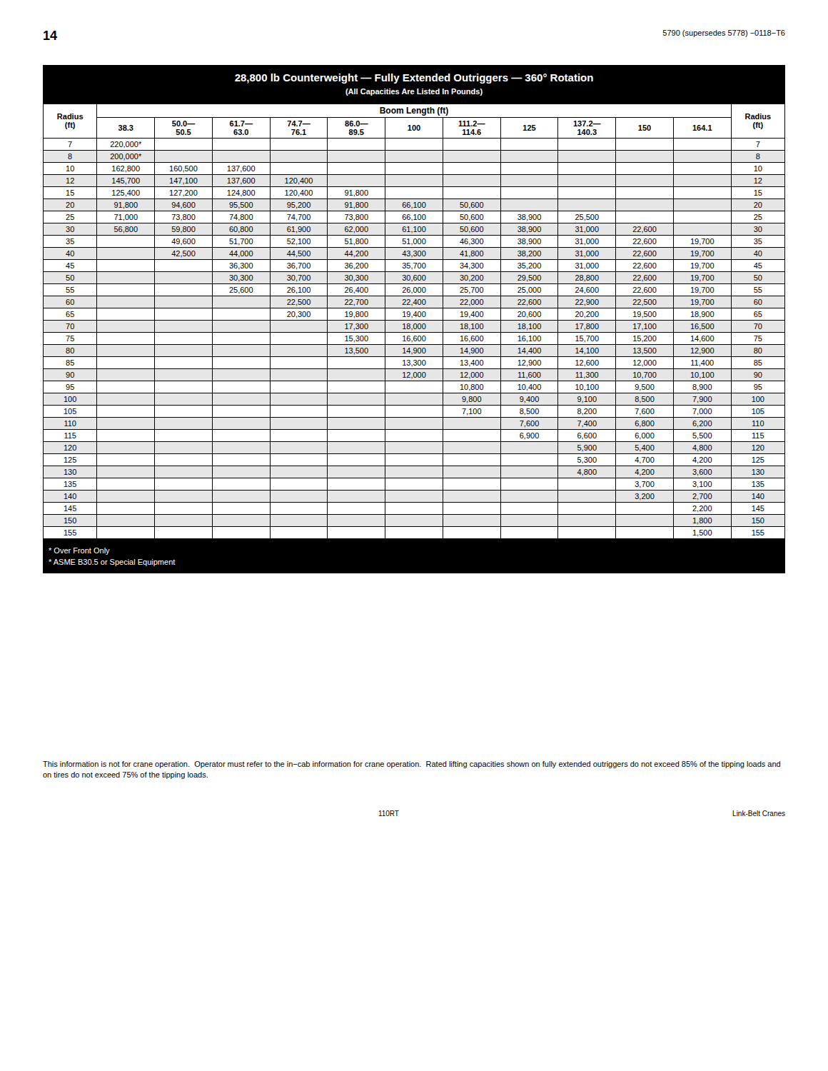14
5790 (supersedes 5778) −0118−T6
28,800 lb Counterweight — Fully Extended Outriggers — 360° Rotation (All Capacities Are Listed In Pounds)
| Radius (ft) | Boom Length (ft) | Radius (ft) |
| --- | --- | --- |
| 38.3 | 50.0— 50.5 | 61.7— 63.0 | 74.7— 76.1 | 86.0— 89.5 | 100 | 111.2— 114.6 | 125 | 137.2— 140.3 | 150 | 164.1 |
| 7 | 220,000* | | | | | | | | | | | 7 |
| 8 | 200,000* | | | | | | | | | | | 8 |
| 10 | 162,800 | 160,500 | 137,600 | | | | | | | | | 10 |
| 12 | 145,700 | 147,100 | 137,600 | 120,400 | | | | | | | | 12 |
| 15 | 125,400 | 127,200 | 124,800 | 120,400 | 91,800 | | | | | | | 15 |
| 20 | 91,800 | 94,600 | 95,500 | 95,200 | 91,800 | 66,100 | 50,600 | | | | | 20 |
| 25 | 71,000 | 73,800 | 74,800 | 74,700 | 73,800 | 66,100 | 50,600 | 38,900 | 25,500 | | | 25 |
| 30 | 56,800 | 59,800 | 60,800 | 61,900 | 62,000 | 61,100 | 50,600 | 38,900 | 31,000 | 22,600 | | 30 |
| 35 | | 49,600 | 51,700 | 52,100 | 51,800 | 51,000 | 46,300 | 38,900 | 31,000 | 22,600 | 19,700 | 35 |
| 40 | | 42,500 | 44,000 | 44,500 | 44,200 | 43,300 | 41,800 | 38,200 | 31,000 | 22,600 | 19,700 | 40 |
| 45 | | | 36,300 | 36,700 | 36,200 | 35,700 | 34,300 | 35,200 | 31,000 | 22,600 | 19,700 | 45 |
| 50 | | | 30,300 | 30,700 | 30,300 | 30,600 | 30,200 | 29,500 | 28,800 | 22,600 | 19,700 | 50 |
| 55 | | | 25,600 | 26,100 | 26,400 | 26,000 | 25,700 | 25,000 | 24,600 | 22,600 | 19,700 | 55 |
| 60 | | | | 22,500 | 22,700 | 22,400 | 22,000 | 22,600 | 22,900 | 22,500 | 19,700 | 60 |
| 65 | | | | 20,300 | 19,800 | 19,400 | 19,400 | 20,600 | 20,200 | 19,500 | 18,900 | 65 |
| 70 | | | | | 17,300 | 18,000 | 18,100 | 18,100 | 17,800 | 17,100 | 16,500 | 70 |
| 75 | | | | | 15,300 | 16,600 | 16,600 | 16,100 | 15,700 | 15,200 | 14,600 | 75 |
| 80 | | | | | 13,500 | 14,900 | 14,900 | 14,400 | 14,100 | 13,500 | 12,900 | 80 |
| 85 | | | | | | 13,300 | 13,400 | 12,900 | 12,600 | 12,000 | 11,400 | 85 |
| 90 | | | | | | 12,000 | 12,000 | 11,600 | 11,300 | 10,700 | 10,100 | 90 |
| 95 | | | | | | | 10,800 | 10,400 | 10,100 | 9,500 | 8,900 | 95 |
| 100 | | | | | | | 9,800 | 9,400 | 9,100 | 8,500 | 7,900 | 100 |
| 105 | | | | | | | 7,100 | 8,500 | 8,200 | 7,600 | 7,000 | 105 |
| 110 | | | | | | | | 7,600 | 7,400 | 6,800 | 6,200 | 110 |
| 115 | | | | | | | | 6,900 | 6,600 | 6,000 | 5,500 | 115 |
| 120 | | | | | | | | | 5,900 | 5,400 | 4,800 | 120 |
| 125 | | | | | | | | | 5,300 | 4,700 | 4,200 | 125 |
| 130 | | | | | | | | | 4,800 | 4,200 | 3,600 | 130 |
| 135 | | | | | | | | | | 3,700 | 3,100 | 135 |
| 140 | | | | | | | | | | 3,200 | 2,700 | 140 |
| 145 | | | | | | | | | | | 2,200 | 145 |
| 150 | | | | | | | | | | | 1,800 | 150 |
| 155 | | | | | | | | | | | 1,500 | 155 |
* Over Front Only
* ASME B30.5 or Special Equipment
This information is not for crane operation. Operator must refer to the in−cab information for crane operation. Rated lifting capacities shown on fully extended outriggers do not exceed 85% of the tipping loads and on tires do not exceed 75% of the tipping loads.
110RT
Link-Belt Cranes